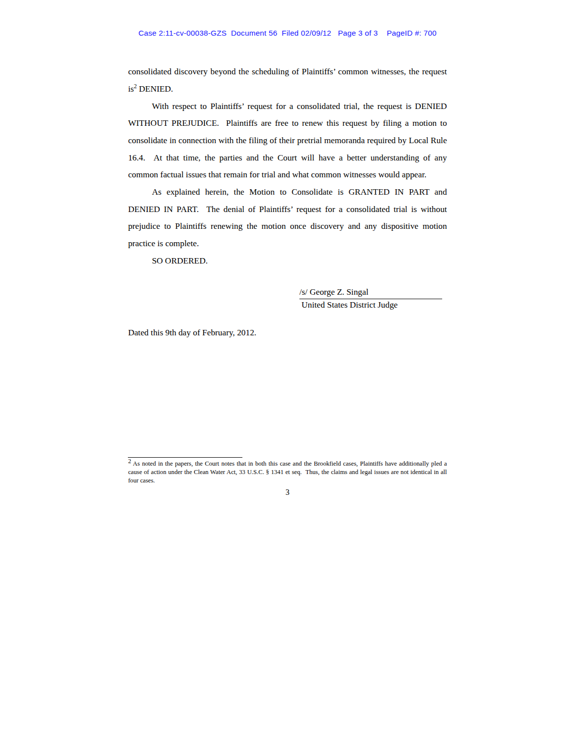Case 2:11-cv-00038-GZS Document 56 Filed 02/09/12 Page 3 of 3 PageID #: 700
consolidated discovery beyond the scheduling of Plaintiffs’ common witnesses, the request is2 DENIED.
With respect to Plaintiffs’ request for a consolidated trial, the request is DENIED WITHOUT PREJUDICE. Plaintiffs are free to renew this request by filing a motion to consolidate in connection with the filing of their pretrial memoranda required by Local Rule 16.4. At that time, the parties and the Court will have a better understanding of any common factual issues that remain for trial and what common witnesses would appear.
As explained herein, the Motion to Consolidate is GRANTED IN PART and DENIED IN PART. The denial of Plaintiffs’ request for a consolidated trial is without prejudice to Plaintiffs renewing the motion once discovery and any dispositive motion practice is complete.
SO ORDERED.
/s/ George Z. Singal
United States District Judge
Dated this 9th day of February, 2012.
2 As noted in the papers, the Court notes that in both this case and the Brookfield cases, Plaintiffs have additionally pled a cause of action under the Clean Water Act, 33 U.S.C. § 1341 et seq. Thus, the claims and legal issues are not identical in all four cases.
3